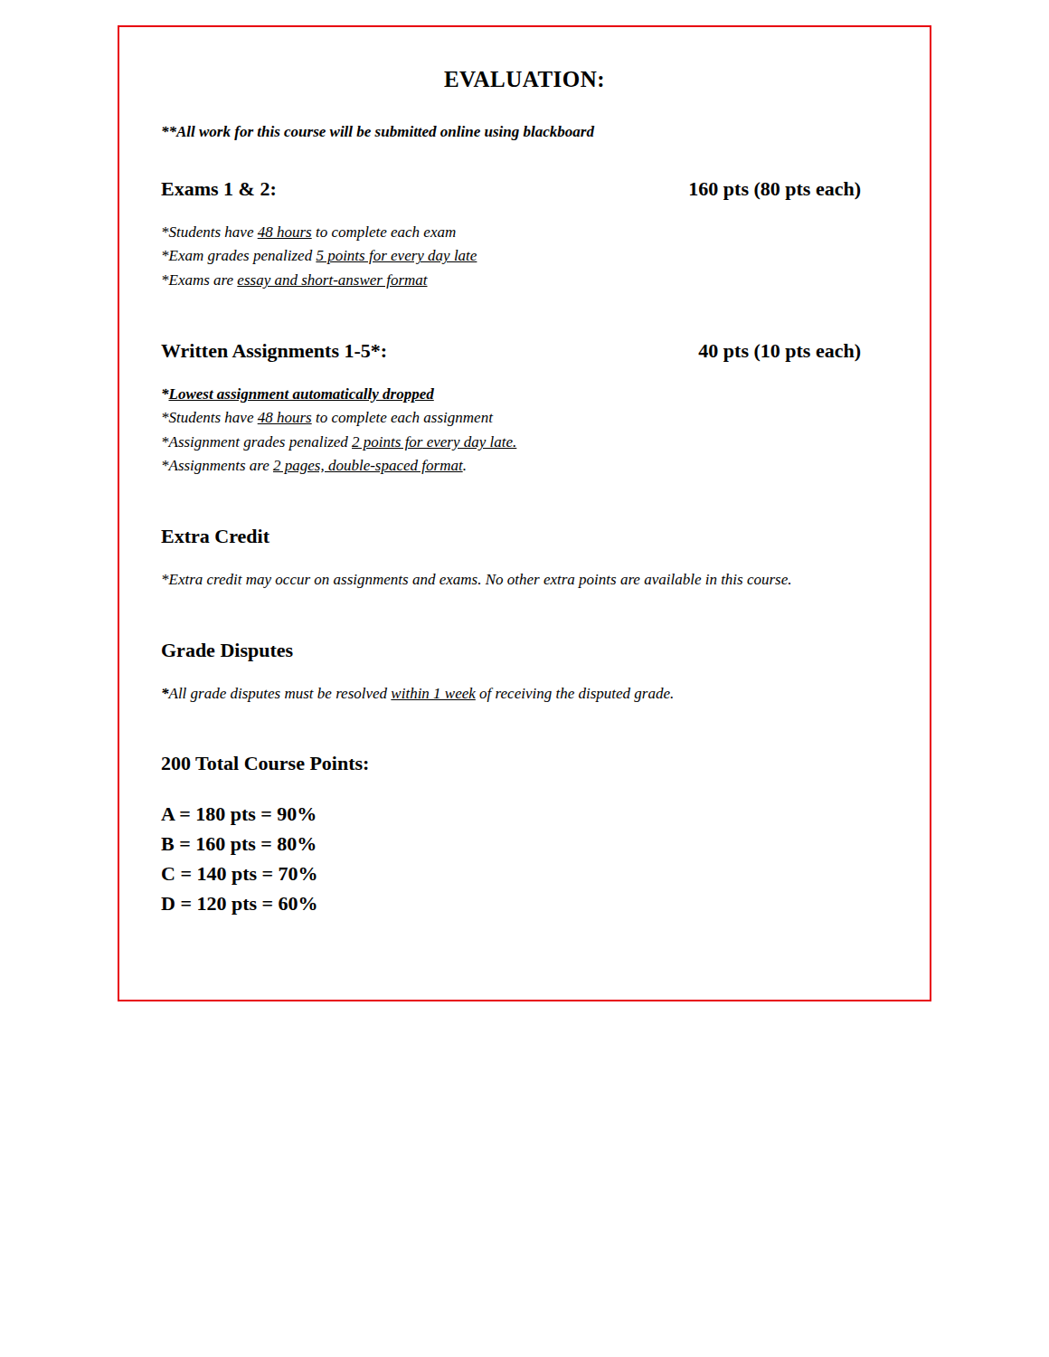EVALUATION:
**All work for this course will be submitted online using blackboard
Exams 1 & 2: 160 pts (80 pts each)
*Students have 48 hours to complete each exam
*Exam grades penalized 5 points for every day late
*Exams are essay and short-answer format
Written Assignments 1-5*: 40 pts (10 pts each)
*Lowest assignment automatically dropped
*Students have 48 hours to complete each assignment
*Assignment grades penalized 2 points for every day late.
*Assignments are 2 pages, double-spaced format.
Extra Credit
*Extra credit may occur on assignments and exams. No other extra points are available in this course.
Grade Disputes
*All grade disputes must be resolved within 1 week of receiving the disputed grade.
200 Total Course Points:
A = 180 pts = 90%
B = 160 pts = 80%
C = 140 pts = 70%
D = 120 pts = 60%